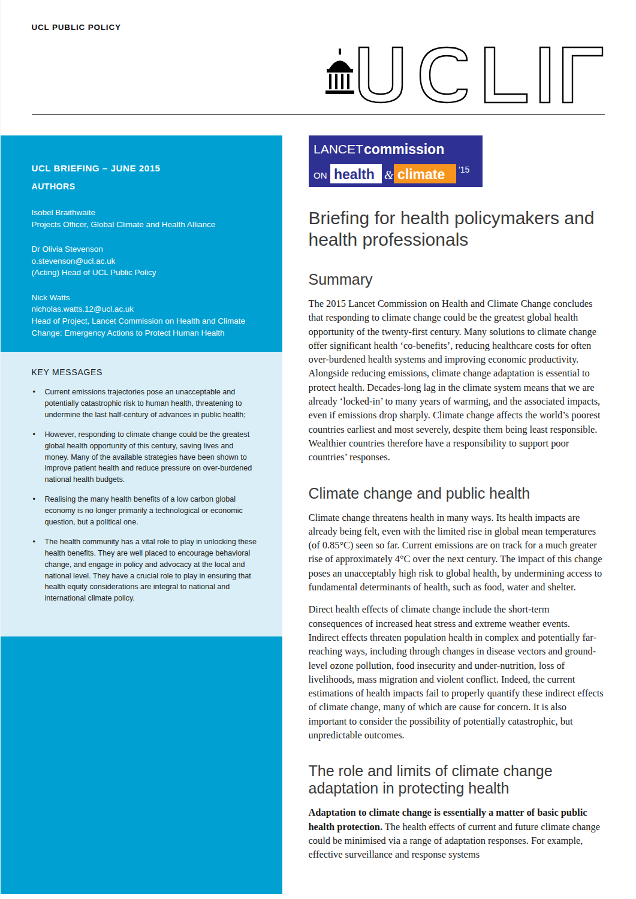UCL PUBLIC POLICY
UCL BRIEFING – JUNE 2015
AUTHORS
Isobel Braithwaite
Projects Officer, Global Climate and Health Alliance
Dr Olivia Stevenson
o.stevenson@ucl.ac.uk
(Acting) Head of UCL Public Policy
Nick Watts
nicholas.watts.12@ucl.ac.uk
Head of Project, Lancet Commission on Health and Climate Change: Emergency Actions to Protect Human Health
KEY MESSAGES
Current emissions trajectories pose an unacceptable and potentially catastrophic risk to human health, threatening to undermine the last half-century of advances in public health;
However, responding to climate change could be the greatest global health opportunity of this century, saving lives and money. Many of the available strategies have been shown to improve patient health and reduce pressure on over-burdened national health budgets.
Realising the many health benefits of a low carbon global economy is no longer primarily a technological or economic question, but a political one.
The health community has a vital role to play in unlocking these health benefits. They are well placed to encourage behavioral change, and engage in policy and advocacy at the local and national level. They have a crucial role to play in ensuring that health equity considerations are integral to national and international climate policy.
LANCET commission ON health & climate '15
Briefing for health policymakers and health professionals
Summary
The 2015 Lancet Commission on Health and Climate Change concludes that responding to climate change could be the greatest global health opportunity of the twenty-first century. Many solutions to climate change offer significant health ‘co-benefits’, reducing healthcare costs for often over-burdened health systems and improving economic productivity. Alongside reducing emissions, climate change adaptation is essential to protect health. Decades-long lag in the climate system means that we are already ‘locked-in’ to many years of warming, and the associated impacts, even if emissions drop sharply. Climate change affects the world’s poorest countries earliest and most severely, despite them being least responsible. Wealthier countries therefore have a responsibility to support poor countries’ responses.
Climate change and public health
Climate change threatens health in many ways. Its health impacts are already being felt, even with the limited rise in global mean temperatures (of 0.85°C) seen so far. Current emissions are on track for a much greater rise of approximately 4°C over the next century. The impact of this change poses an unacceptably high risk to global health, by undermining access to fundamental determinants of health, such as food, water and shelter.
Direct health effects of climate change include the short-term consequences of increased heat stress and extreme weather events. Indirect effects threaten population health in complex and potentially far-reaching ways, including through changes in disease vectors and ground-level ozone pollution, food insecurity and under-nutrition, loss of livelihoods, mass migration and violent conflict. Indeed, the current estimations of health impacts fail to properly quantify these indirect effects of climate change, many of which are cause for concern. It is also important to consider the possibility of potentially catastrophic, but unpredictable outcomes.
The role and limits of climate change adaptation in protecting health
Adaptation to climate change is essentially a matter of basic public health protection. The health effects of current and future climate change could be minimised via a range of adaptation responses. For example, effective surveillance and response systems